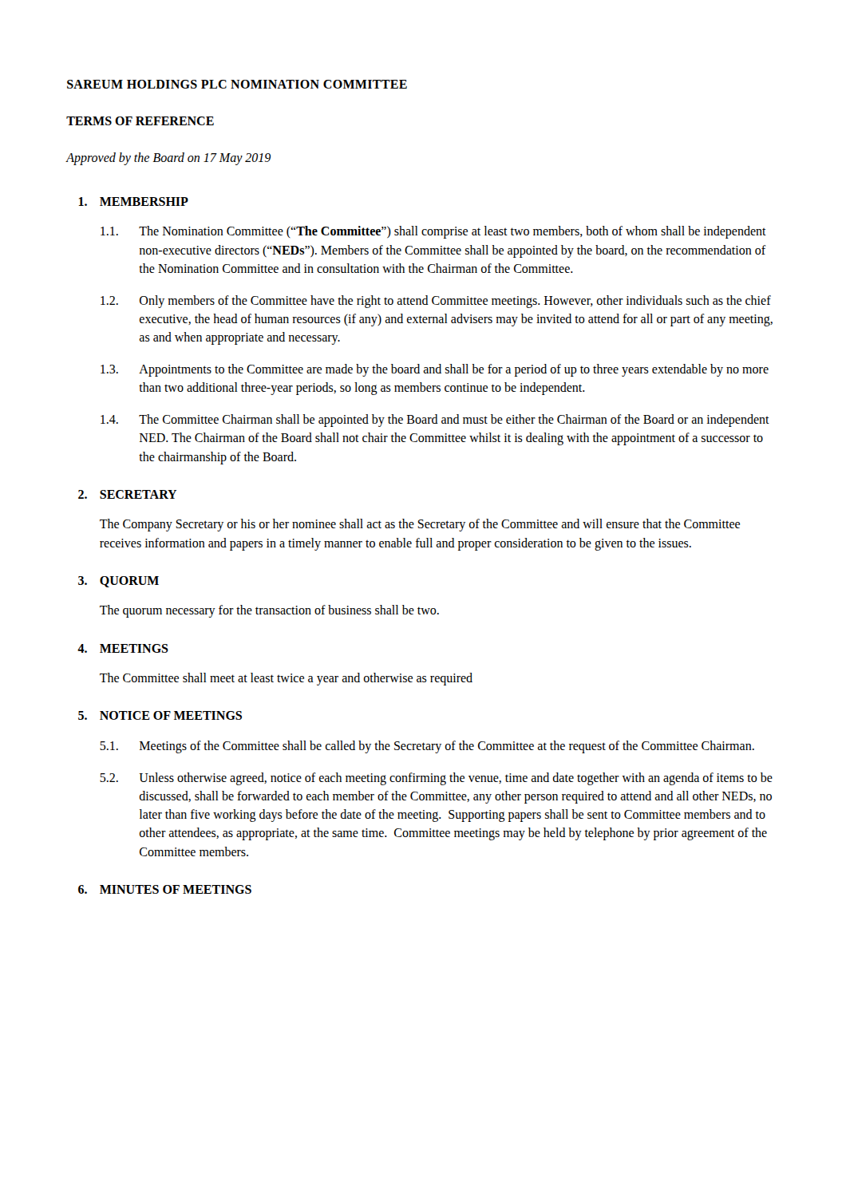SAREUM HOLDINGS PLC NOMINATION COMMITTEE
TERMS OF REFERENCE
Approved by the Board on 17 May 2019
MEMBERSHIP
The Nomination Committee (“The Committee”) shall comprise at least two members, both of whom shall be independent non-executive directors (“NEDs”). Members of the Committee shall be appointed by the board, on the recommendation of the Nomination Committee and in consultation with the Chairman of the Committee.
Only members of the Committee have the right to attend Committee meetings. However, other individuals such as the chief executive, the head of human resources (if any) and external advisers may be invited to attend for all or part of any meeting, as and when appropriate and necessary.
Appointments to the Committee are made by the board and shall be for a period of up to three years extendable by no more than two additional three-year periods, so long as members continue to be independent.
The Committee Chairman shall be appointed by the Board and must be either the Chairman of the Board or an independent NED. The Chairman of the Board shall not chair the Committee whilst it is dealing with the appointment of a successor to the chairmanship of the Board.
SECRETARY
The Company Secretary or his or her nominee shall act as the Secretary of the Committee and will ensure that the Committee receives information and papers in a timely manner to enable full and proper consideration to be given to the issues.
QUORUM
The quorum necessary for the transaction of business shall be two.
MEETINGS
The Committee shall meet at least twice a year and otherwise as required
NOTICE OF MEETINGS
Meetings of the Committee shall be called by the Secretary of the Committee at the request of the Committee Chairman.
Unless otherwise agreed, notice of each meeting confirming the venue, time and date together with an agenda of items to be discussed, shall be forwarded to each member of the Committee, any other person required to attend and all other NEDs, no later than five working days before the date of the meeting. Supporting papers shall be sent to Committee members and to other attendees, as appropriate, at the same time. Committee meetings may be held by telephone by prior agreement of the Committee members.
MINUTES OF MEETINGS